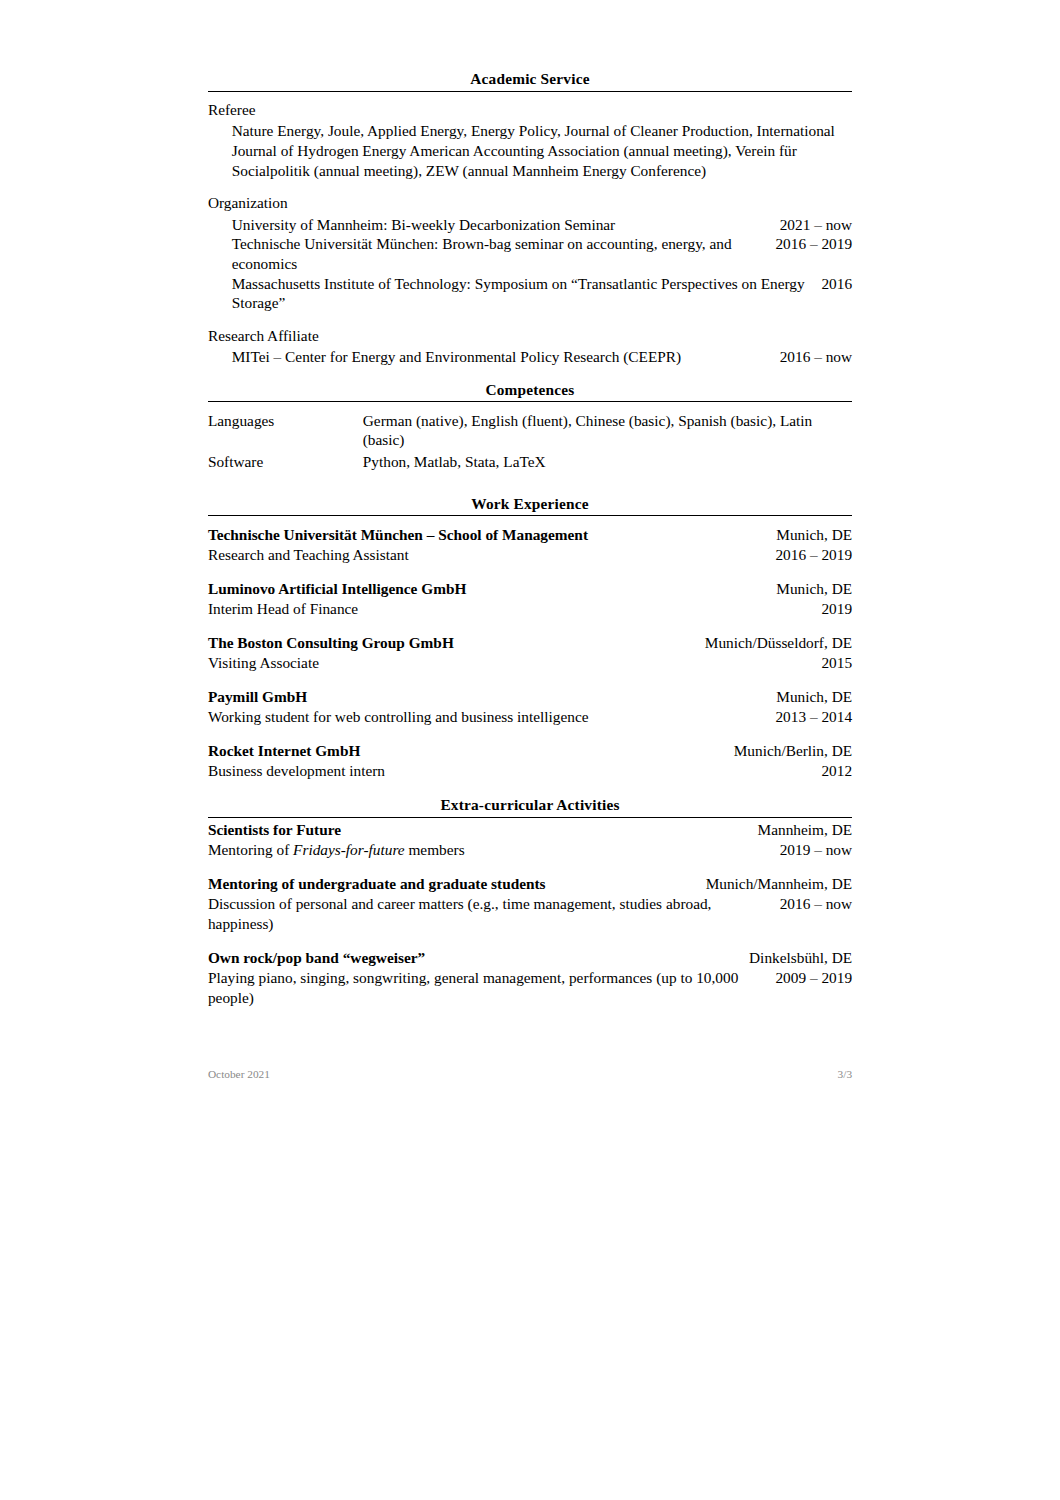Academic Service
Referee
Nature Energy, Joule, Applied Energy, Energy Policy, Journal of Cleaner Production, International Journal of Hydrogen Energy American Accounting Association (annual meeting), Verein für Socialpolitik (annual meeting), ZEW (annual Mannheim Energy Conference)
Organization
University of Mannheim: Bi-weekly Decarbonization Seminar
2021 – now
Technische Universität München: Brown-bag seminar on accounting, energy, and economics
2016 – 2019
Massachusetts Institute of Technology: Symposium on “Transatlantic Perspectives on Energy Storage”
2016
Research Affiliate
MITei – Center for Energy and Environmental Policy Research (CEEPR)
2016 – now
Competences
| Languages | German (native), English (fluent), Chinese (basic), Spanish (basic), Latin (basic) |
| Software | Python, Matlab, Stata, LaTeX |
Work Experience
Technische Universität München – School of Management
Munich, DE
Research and Teaching Assistant
2016 – 2019
Luminovo Artificial Intelligence GmbH
Munich, DE
Interim Head of Finance
2019
The Boston Consulting Group GmbH
Munich/Düsseldorf, DE
Visiting Associate
2015
Paymill GmbH
Munich, DE
Working student for web controlling and business intelligence
2013 – 2014
Rocket Internet GmbH
Munich/Berlin, DE
Business development intern
2012
Extra-curricular Activities
Scientists for Future
Mannheim, DE
Mentoring of Fridays-for-future members
2019 – now
Mentoring of undergraduate and graduate students
Munich/Mannheim, DE
Discussion of personal and career matters (e.g., time management, studies abroad, happiness)
2016 – now
Own rock/pop band “wegweiser”
Dinkelsbühl, DE
Playing piano, singing, songwriting, general management, performances (up to 10,000 people)
2009 – 2019
October 2021 3/3